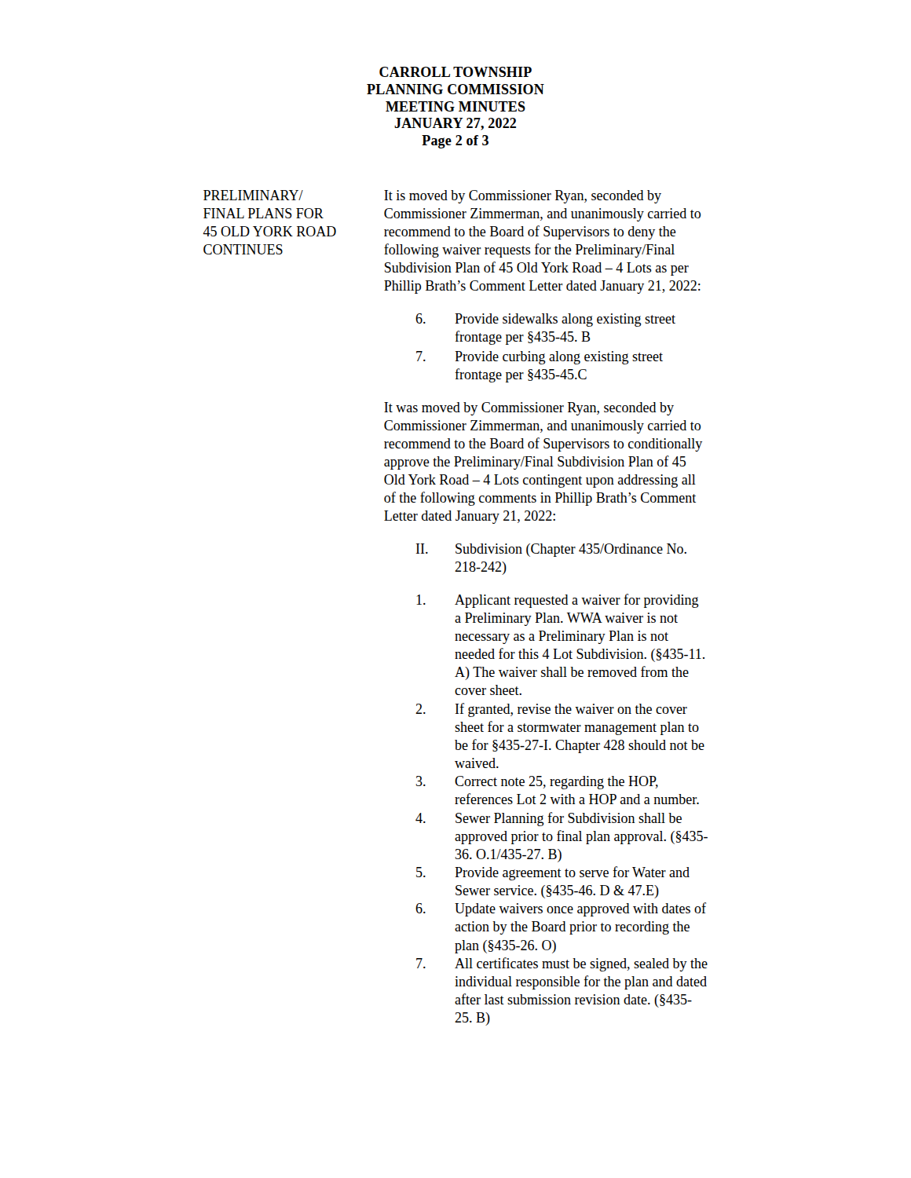CARROLL TOWNSHIP
PLANNING COMMISSION
MEETING MINUTES
JANUARY 27, 2022
Page 2 of 3
PRELIMINARY/
FINAL PLANS FOR
45 OLD YORK ROAD
CONTINUES
It is moved by Commissioner Ryan, seconded by Commissioner Zimmerman, and unanimously carried to recommend to the Board of Supervisors to deny the following waiver requests for the Preliminary/Final Subdivision Plan of 45 Old York Road – 4 Lots as per Phillip Brath’s Comment Letter dated January 21, 2022:
6. Provide sidewalks along existing street frontage per §435-45. B
7. Provide curbing along existing street frontage per §435-45.C
It was moved by Commissioner Ryan, seconded by Commissioner Zimmerman, and unanimously carried to recommend to the Board of Supervisors to conditionally approve the Preliminary/Final Subdivision Plan of 45 Old York Road – 4 Lots contingent upon addressing all of the following comments in Phillip Brath’s Comment Letter dated January 21, 2022:
II. Subdivision (Chapter 435/Ordinance No. 218-242)
1. Applicant requested a waiver for providing a Preliminary Plan. WWA waiver is not necessary as a Preliminary Plan is not needed for this 4 Lot Subdivision. (§435-11. A) The waiver shall be removed from the cover sheet.
2. If granted, revise the waiver on the cover sheet for a stormwater management plan to be for §435-27-I. Chapter 428 should not be waived.
3. Correct note 25, regarding the HOP, references Lot 2 with a HOP and a number.
4. Sewer Planning for Subdivision shall be approved prior to final plan approval. (§435-36. O.1/435-27. B)
5. Provide agreement to serve for Water and Sewer service. (§435-46. D & 47.E)
6. Update waivers once approved with dates of action by the Board prior to recording the plan (§435-26. O)
7. All certificates must be signed, sealed by the individual responsible for the plan and dated after last submission revision date. (§435-25. B)